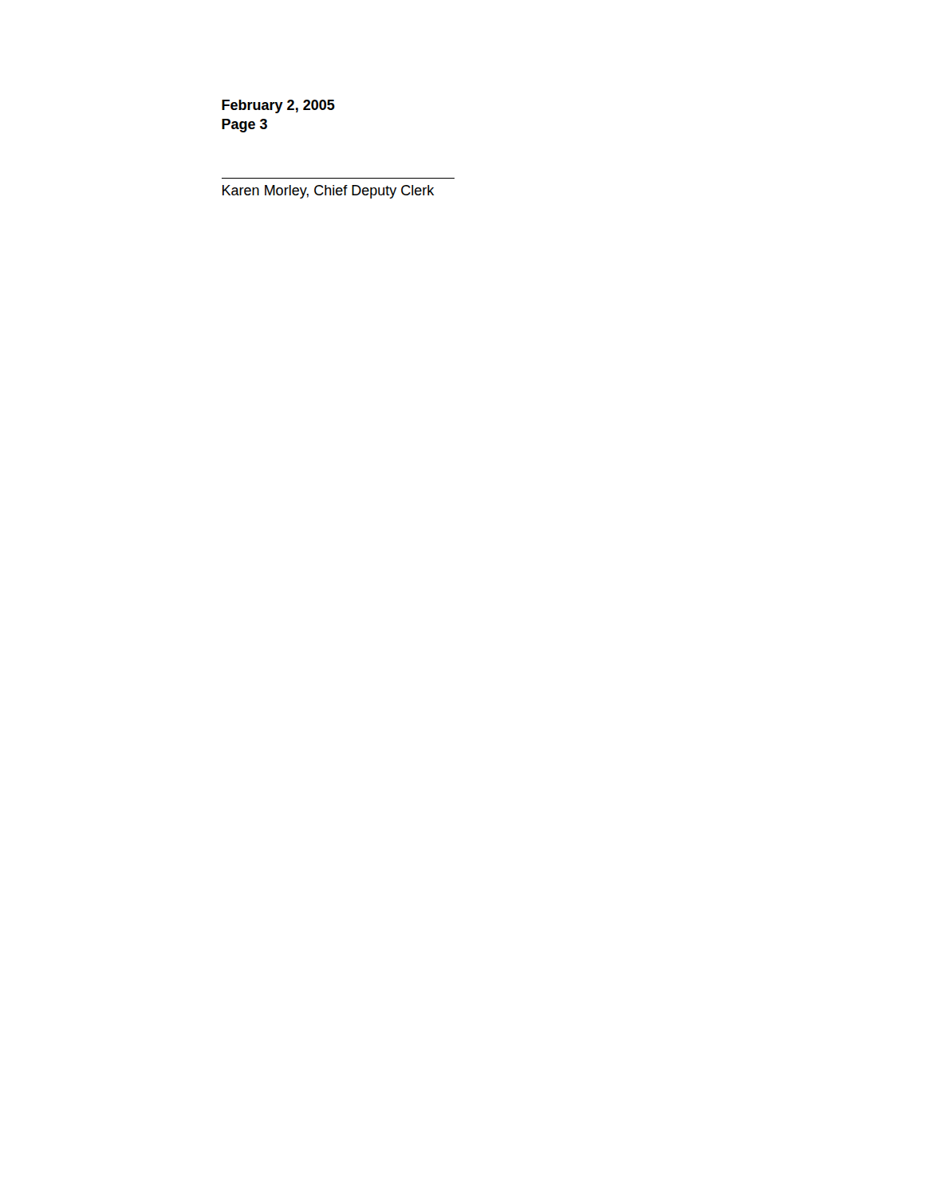February 2, 2005
Page 3
Karen Morley, Chief Deputy Clerk